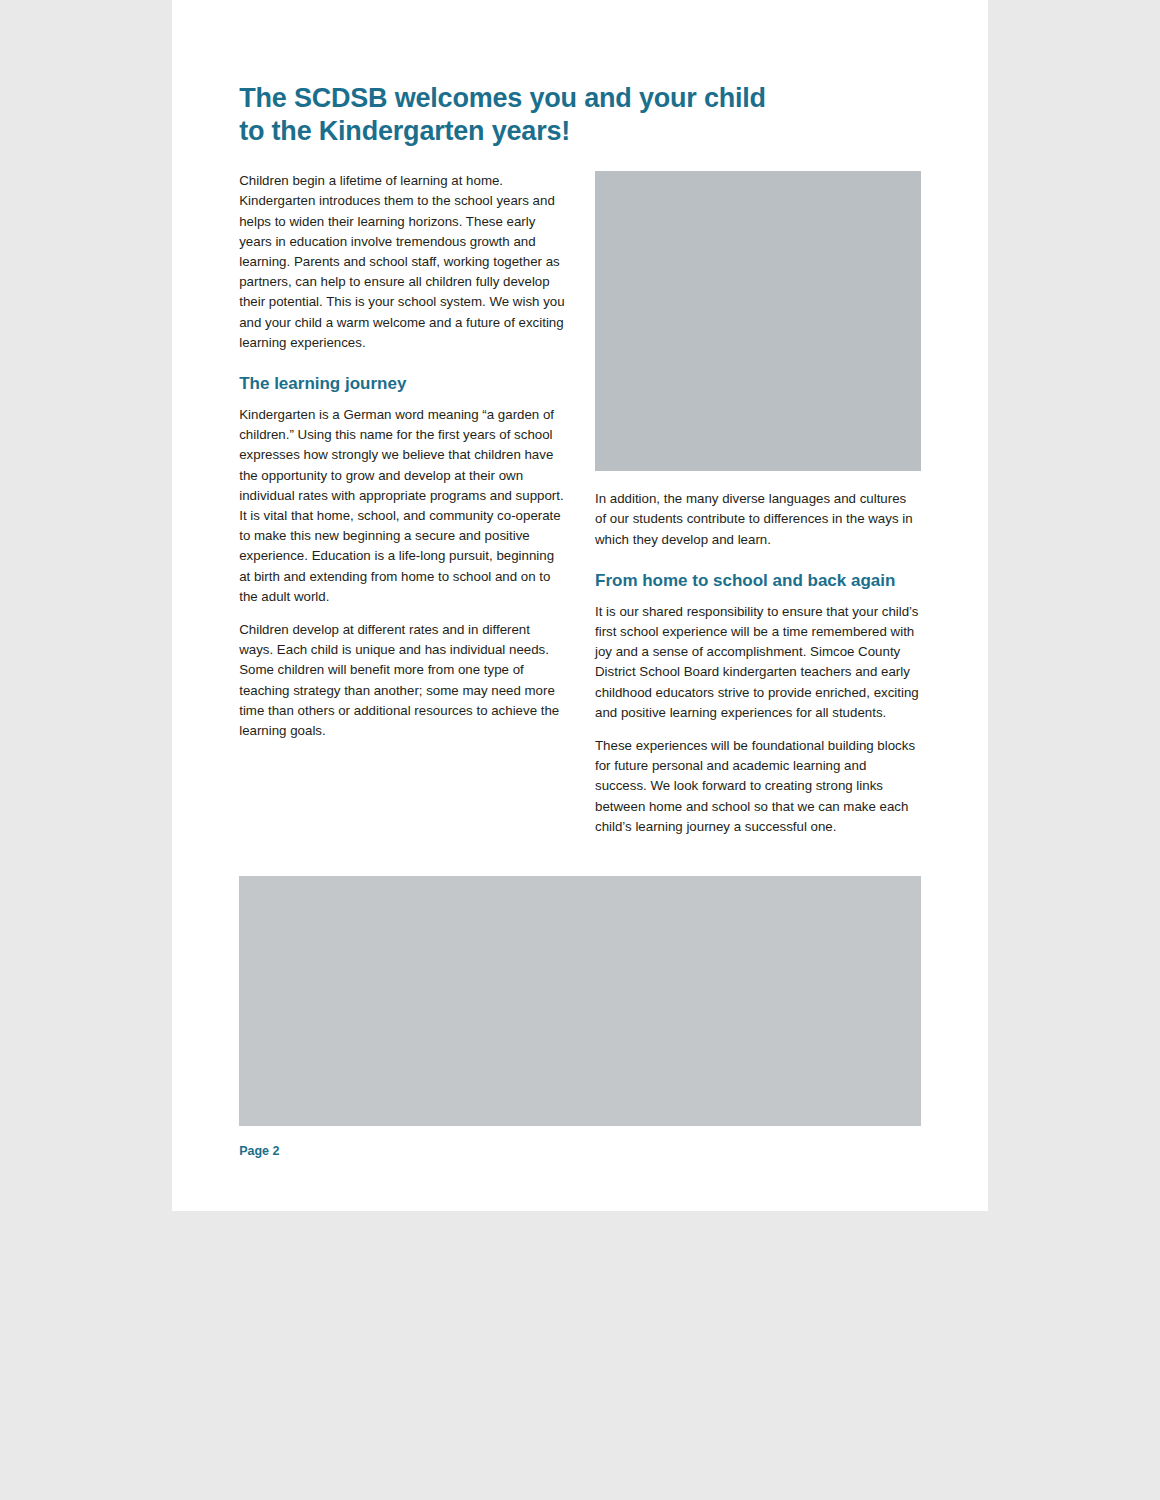The SCDSB welcomes you and your child
to the Kindergarten years!
Children begin a lifetime of learning at home. Kindergarten introduces them to the school years and helps to widen their learning horizons. These early years in education involve tremendous growth and learning. Parents and school staff, working together as partners, can help to ensure all children fully develop their potential. This is your school system. We wish you and your child a warm welcome and a future of exciting learning experiences.
The learning journey
Kindergarten is a German word meaning “a garden of children.” Using this name for the first years of school expresses how strongly we believe that children have the opportunity to grow and develop at their own individual rates with appropriate programs and support. It is vital that home, school, and community co-operate to make this new beginning a secure and positive experience. Education is a life-long pursuit, beginning at birth and extending from home to school and on to the adult world.
Children develop at different rates and in different ways. Each child is unique and has individual needs. Some children will benefit more from one type of teaching strategy than another; some may need more time than others or additional resources to achieve the learning goals.
In addition, the many diverse languages and cultures of our students contribute to differences in the ways in which they develop and learn.
From home to school and back again
It is our shared responsibility to ensure that your child’s first school experience will be a time remembered with joy and a sense of accomplishment. Simcoe County District School Board kindergarten teachers and early childhood educators strive to provide enriched, exciting and positive learning experiences for all students.
These experiences will be foundational building blocks for future personal and academic learning and success. We look forward to creating strong links between home and school so that we can make each child’s learning journey a successful one.
Page 2